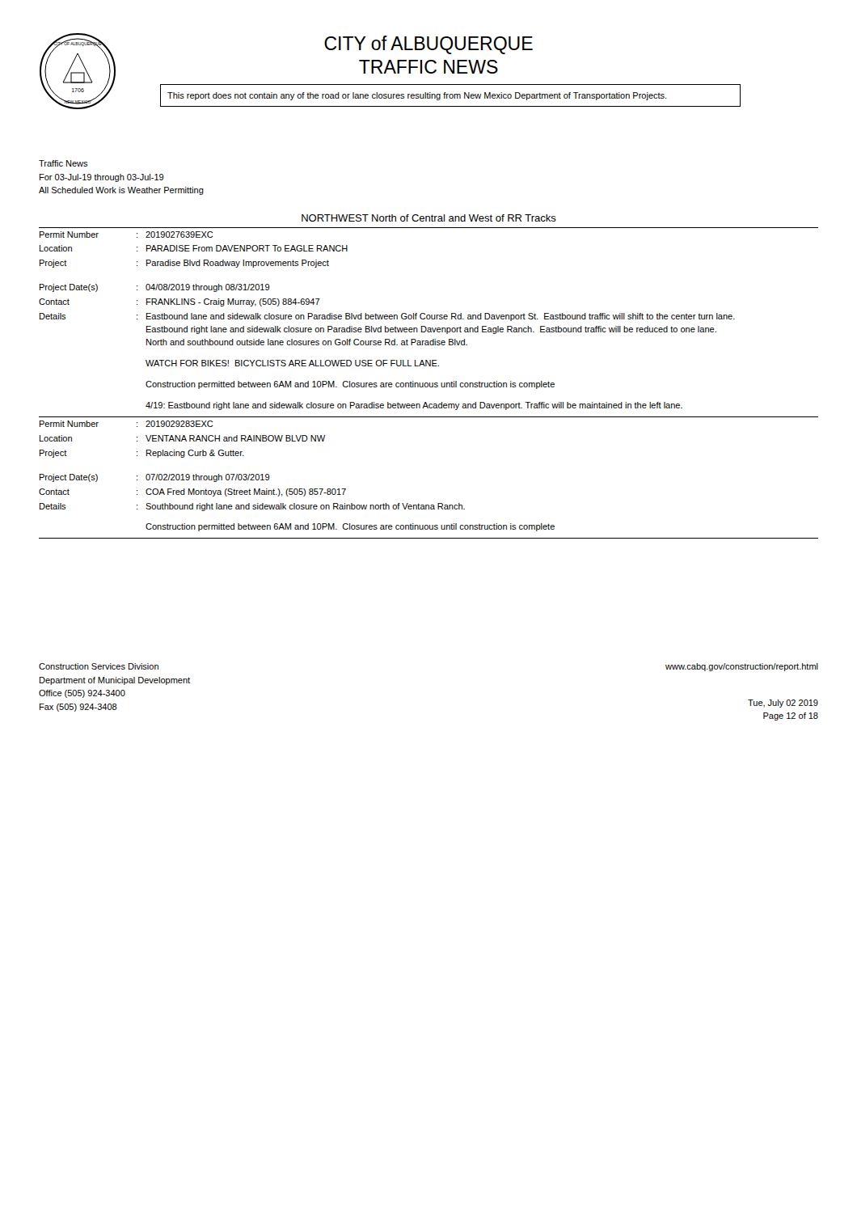1706 CITY OF ALBUQUERQUE NEW MEXICO
CITY of ALBUQUERQUE
TRAFFIC NEWS
This report does not contain any of the road or lane closures resulting from New Mexico Department of Transportation Projects.
Traffic News
For 03-Jul-19 through 03-Jul-19
All Scheduled Work is Weather Permitting
NORTHWEST North of Central and West of RR Tracks
| Permit Number | : | 2019027639EXC |
| Location | : | PARADISE From DAVENPORT To EAGLE RANCH |
| Project | : | Paradise Blvd Roadway Improvements Project |
| Project Date(s) | : | 04/08/2019 through 08/31/2019 |
| Contact | : | FRANKLINS - Craig Murray, (505) 884-6947 |
| Details | : | Eastbound lane and sidewalk closure on Paradise Blvd between Golf Course Rd. and Davenport St. Eastbound traffic will shift to the center turn lane. Eastbound right lane and sidewalk closure on Paradise Blvd between Davenport and Eagle Ranch. Eastbound traffic will be reduced to one lane. North and southbound outside lane closures on Golf Course Rd. at Paradise Blvd. WATCH FOR BIKES! BICYCLISTS ARE ALLOWED USE OF FULL LANE. Construction permitted between 6AM and 10PM. Closures are continuous until construction is complete 4/19: Eastbound right lane and sidewalk closure on Paradise between Academy and Davenport. Traffic will be maintained in the left lane. |
| Permit Number | : | 2019029283EXC |
| Location | : | VENTANA RANCH and RAINBOW BLVD NW |
| Project | : | Replacing Curb & Gutter. |
| Project Date(s) | : | 07/02/2019 through 07/03/2019 |
| Contact | : | COA Fred Montoya (Street Maint.), (505) 857-8017 |
| Details | : | Southbound right lane and sidewalk closure on Rainbow north of Ventana Ranch. Construction permitted between 6AM and 10PM. Closures are continuous until construction is complete |
Construction Services Division
Department of Municipal Development
Office (505) 924-3400
Fax (505) 924-3408
www.cabq.gov/construction/report.html
Tue, July 02 2019
Page 12 of 18